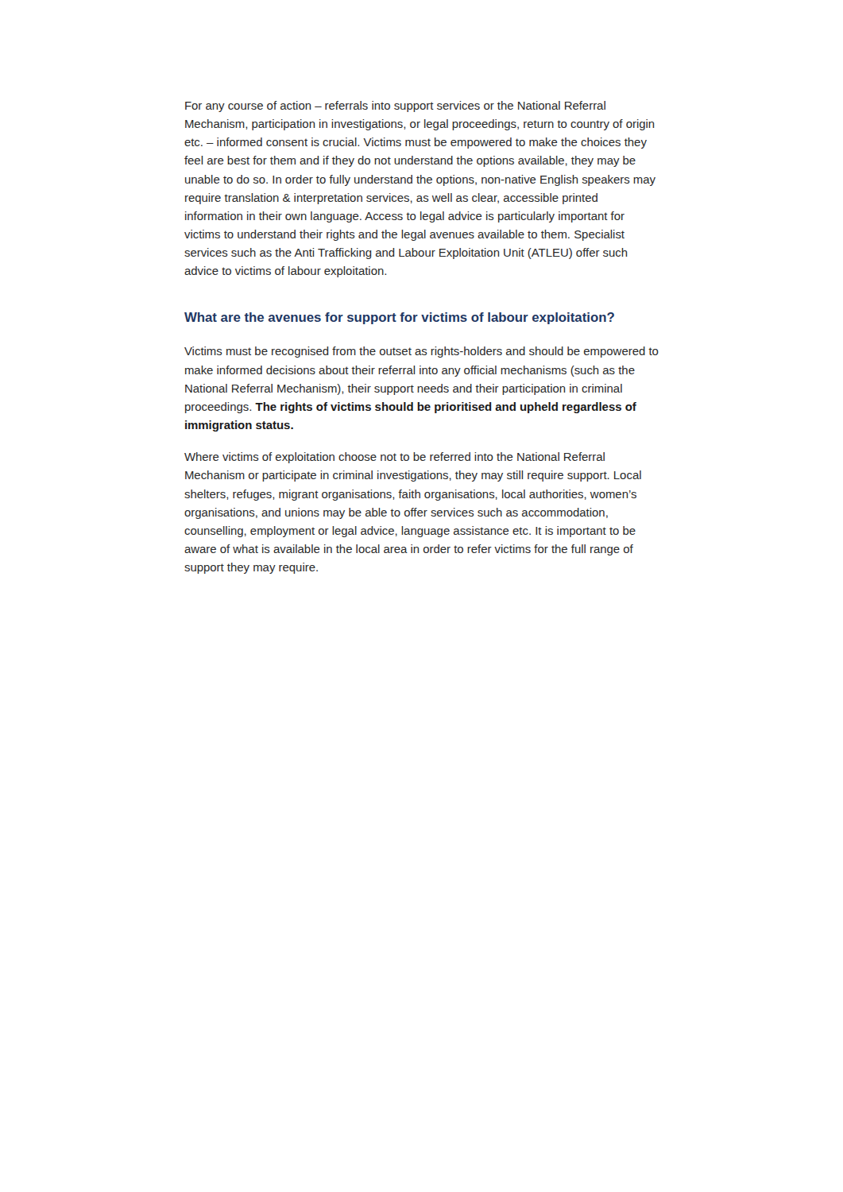For any course of action – referrals into support services or the National Referral Mechanism, participation in investigations, or legal proceedings, return to country of origin etc. – informed consent is crucial. Victims must be empowered to make the choices they feel are best for them and if they do not understand the options available, they may be unable to do so. In order to fully understand the options, non-native English speakers may require translation & interpretation services, as well as clear, accessible printed information in their own language. Access to legal advice is particularly important for victims to understand their rights and the legal avenues available to them. Specialist services such as the Anti Trafficking and Labour Exploitation Unit (ATLEU) offer such advice to victims of labour exploitation.
What are the avenues for support for victims of labour exploitation?
Victims must be recognised from the outset as rights-holders and should be empowered to make informed decisions about their referral into any official mechanisms (such as the National Referral Mechanism), their support needs and their participation in criminal proceedings. The rights of victims should be prioritised and upheld regardless of immigration status.
Where victims of exploitation choose not to be referred into the National Referral Mechanism or participate in criminal investigations, they may still require support. Local shelters, refuges, migrant organisations, faith organisations, local authorities, women’s organisations, and unions may be able to offer services such as accommodation, counselling, employment or legal advice, language assistance etc. It is important to be aware of what is available in the local area in order to refer victims for the full range of support they may require.